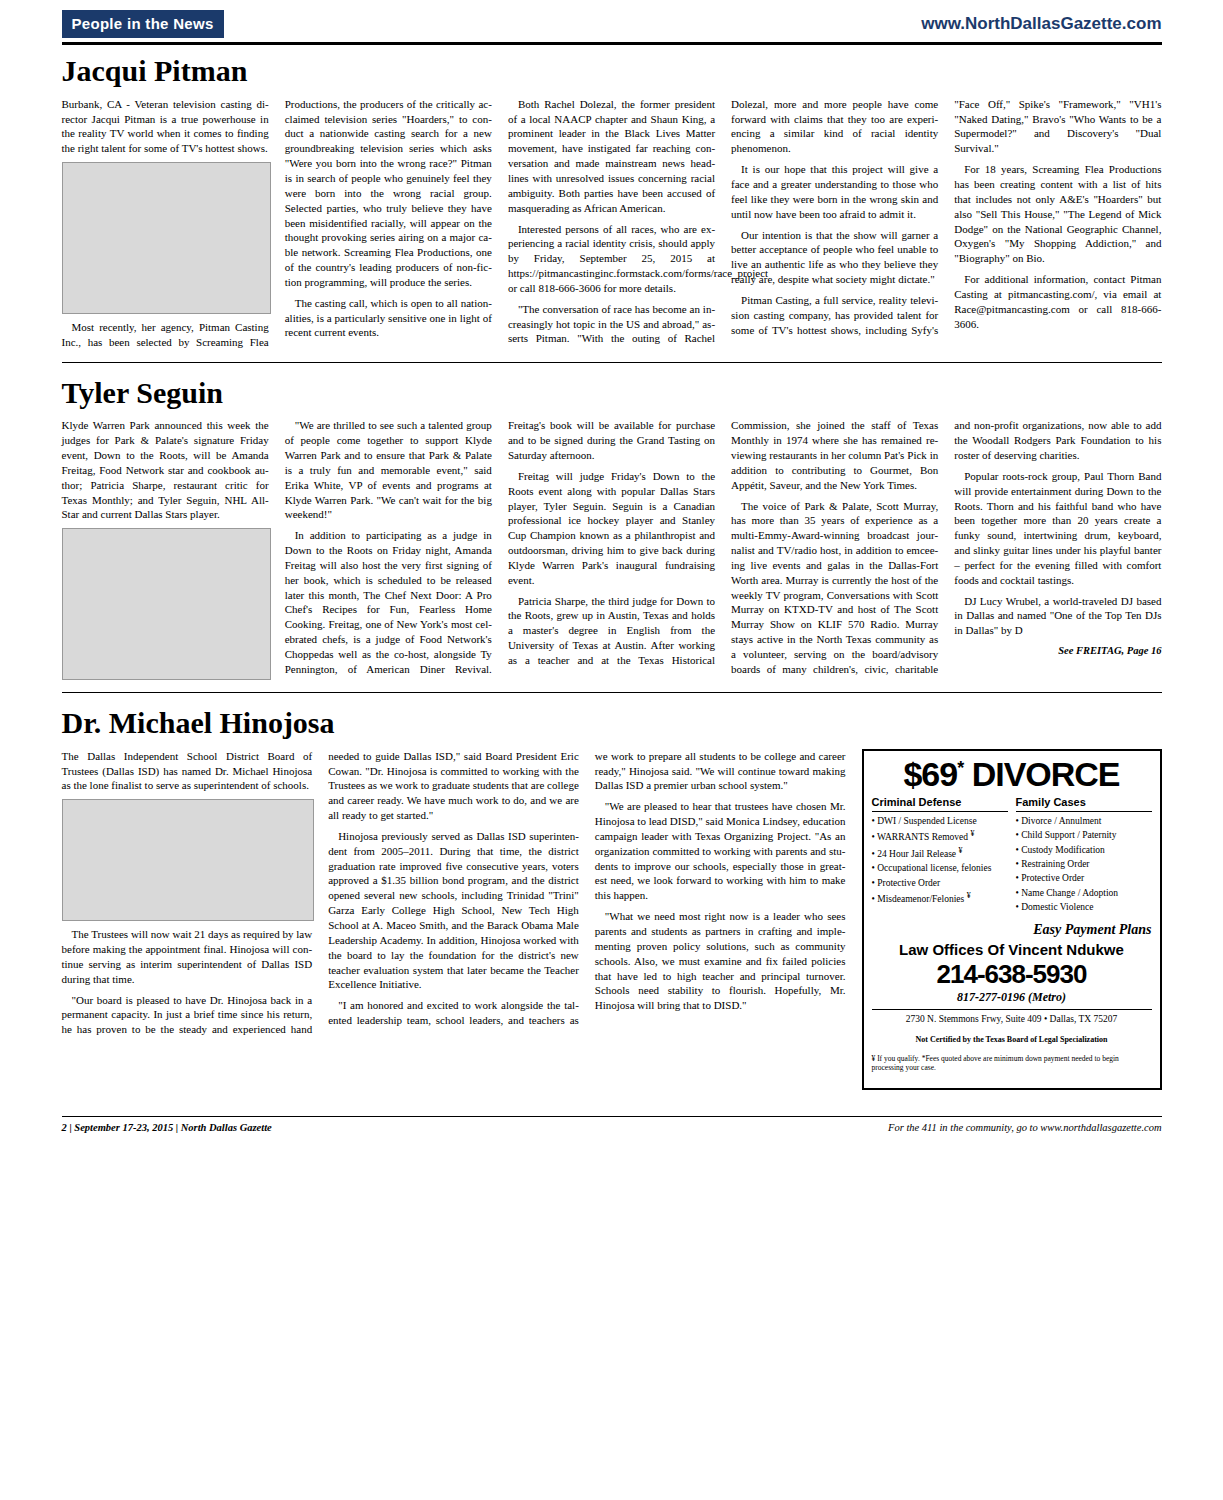People in the News
www.NorthDallasGazette.com
Jacqui Pitman
Burbank, CA - Veteran television casting director Jacqui Pitman is a true powerhouse in the reality TV world when it comes to finding the right talent for some of TV's hottest shows.
Most recently, her agency, Pitman Casting Inc., has been selected by Screaming Flea Productions, the producers of the critically acclaimed television series "Hoarders," to conduct a nationwide casting search for a new groundbreaking television series which asks "Were you born into the wrong race?" Pitman is in search of people who genuinely feel they were born into the wrong racial group. Selected parties, who truly believe they have been misidentified racially, will appear on the thought provoking series airing on a major cable network. Screaming Flea Productions, one of the country's leading producers of non-fiction programming, will produce the series.
The casting call, which is open to all nationalities, is a particularly sensitive one in light of recent current events.
Both Rachel Dolezal, the former president of a local NAACP chapter and Shaun King, a prominent leader in the Black Lives Matter movement, have instigated far reaching conversation and made mainstream news headlines with unresolved issues concerning racial ambiguity. Both parties have been accused of masquerading as African American.
Interested persons of all races, who are experiencing a racial identity crisis, should apply by Friday, September 25, 2015 at https://pitmancastinginc.formstack.com/forms/race_project or call 818-666-3606 for more details.
"The conversation of race has become an increasingly hot topic in the US and abroad," asserts Pitman. "With the outing of Rachel Dolezal, more and more people have come forward with claims that they too are experiencing a similar kind of racial identity phenomenon.
It is our hope that this project will give a face and a greater understanding to those who feel like they were born in the wrong skin and until now have been too afraid to admit it.
Our intention is that the show will garner a better acceptance of people who feel unable to live an authentic life as who they believe they really are, despite what society might dictate."
Pitman Casting, a full service, reality television casting company, has provided talent for some of TV's hottest shows, including Syfy's "Face Off," Spike's "Framework," "VH1's "Naked Dating," Bravo's "Who Wants to be a Supermodel?" and Discovery's "Dual Survival."
For 18 years, Screaming Flea Productions has been creating content with a list of hits that includes not only A&E's "Hoarders" but also "Sell This House," "The Legend of Mick Dodge" on the National Geographic Channel, Oxygen's "My Shopping Addiction," and "Biography" on Bio.
For additional information, contact Pitman Casting at pitmancasting.com/, via email at Race@pitmancasting.com or call 818-666-3606.
Tyler Seguin
Klyde Warren Park announced this week the judges for Park & Palate's signature Friday event, Down to the Roots, will be Amanda Freitag, Food Network star and cookbook author; Patricia Sharpe, restaurant critic for Texas Monthly; and Tyler Seguin, NHL All-Star and current Dallas Stars player.
"We are thrilled to see such a talented group of people come together to support Klyde Warren Park and to ensure that Park & Palate is a truly fun and memorable event," said Erika White, VP of events and programs at Klyde Warren Park. "We can't wait for the big weekend!"
In addition to participating as a judge in Down to the Roots on Friday night, Amanda Freitag will also host the very first signing of her book, which is scheduled to be released later this month, The Chef Next Door: A Pro Chef's Recipes for Fun, Fearless Home Cooking. Freitag, one of New York's most celebrated chefs, is a judge of Food Network's Choppedas well as the co-host, alongside Ty Pennington, of American Diner Revival. Freitag's book will be available for purchase and to be signed during the Grand Tasting on Saturday afternoon.
Freitag will judge Friday's Down to the Roots event along with popular Dallas Stars player, Tyler Seguin. Seguin is a Canadian professional ice hockey player and Stanley Cup Champion known as a philanthropist and outdoorsman, driving him to give back during Klyde Warren Park's inaugural fundraising event.
Patricia Sharpe, the third judge for Down to the Roots, grew up in Austin, Texas and holds a master's degree in English from the University of Texas at Austin. After working as a teacher and at the Texas Historical Commission, she joined the staff of Texas Monthly in 1974 where she has remained reviewing restaurants in her column Pat's Pick in addition to contributing to Gourmet, Bon Appétit, Saveur, and the New York Times.
The voice of Park & Palate, Scott Murray, has more than 35 years of experience as a multi-Emmy-Award-winning broadcast journalist and TV/radio host, in addition to emceeing live events and galas in the Dallas-Fort Worth area. Murray is currently the host of the weekly TV program, Conversations with Scott Murray on KTXD-TV and host of The Scott Murray Show on KLIF 570 Radio. Murray stays active in the North Texas community as a volunteer, serving on the board/advisory boards of many children's, civic, charitable and non-profit organizations, now able to add the Woodall Rodgers Park Foundation to his roster of deserving charities.
Popular roots-rock group, Paul Thorn Band will provide entertainment during Down to the Roots. Thorn and his faithful band who have been together more than 20 years create a funky sound, intertwining drum, keyboard, and slinky guitar lines under his playful banter – perfect for the evening filled with comfort foods and cocktail tastings.
DJ Lucy Wrubel, a world-traveled DJ based in Dallas and named "One of the Top Ten DJs in Dallas" by D
See FREITAG, Page 16
Dr. Michael Hinojosa
The Dallas Independent School District Board of Trustees (Dallas ISD) has named Dr. Michael Hinojosa as the lone finalist to serve as superintendent of schools.
The Trustees will now wait 21 days as required by law before making the appointment final. Hinojosa will continue serving as interim superintendent of Dallas ISD during that time.
"Our board is pleased to have Dr. Hinojosa back in a permanent capacity. In just a brief time since his return, he has proven to be the steady and experienced hand needed to guide Dallas ISD," said Board President Eric Cowan. "Dr. Hinojosa is committed to working with the Trustees as we work to graduate students that are college and career ready. We have much work to do, and we are all ready to get started."
Hinojosa previously served as Dallas ISD superintendent from 2005–2011. During that time, the district graduation rate improved five consecutive years, voters approved a $1.35 billion bond program, and the district opened several new schools, including Trinidad "Trini" Garza Early College High School, New Tech High School at A. Maceo Smith, and the Barack Obama Male Leadership Academy. In addition, Hinojosa worked with the board to lay the foundation for the district's new teacher evaluation system that later became the Teacher Excellence Initiative.
"I am honored and excited to work alongside the talented leadership team, school leaders, and teachers as we work to prepare all students to be college and career ready," Hinojosa said. "We will continue toward making Dallas ISD a premier urban school system."
"We are pleased to hear that trustees have chosen Mr. Hinojosa to lead DISD," said Monica Lindsey, education campaign leader with Texas Organizing Project. "As an organization committed to working with parents and students to improve our schools, especially those in greatest need, we look forward to working with him to make this happen.
"What we need most right now is a leader who sees parents and students as partners in crafting and implementing proven policy solutions, such as community schools. Also, we must examine and fix failed policies that have led to high teacher and principal turnover. Schools need stability to flourish. Hopefully, Mr. Hinojosa will bring that to DISD."
$69* DIVORCE
Criminal Defense
• DWI / Suspended License
• WARRANTS Removed ¥
• 24 Hour Jail Release ¥
• Occupational license, felonies
• Protective Order
• Misdeamenor/Felonies ¥
Family Cases
• Divorce / Annulment
• Child Support / Paternity
• Custody Modification
• Restraining Order
• Protective Order
• Name Change / Adoption
• Domestic Violence
Easy Payment Plans
Law Offices Of Vincent Ndukwe
214-638-5930
817-277-0196 (Metro)
2730 N. Stemmons Frwy, Suite 409 • Dallas, TX 75207
Not Certified by the Texas Board of Legal Specialization
¥ If you qualify. *Fees quoted above are minimum down payment needed to begin processing your case.
2 | September 17-23, 2015 | North Dallas Gazette
For the 411 in the community, go to www.northdallasgazette.com